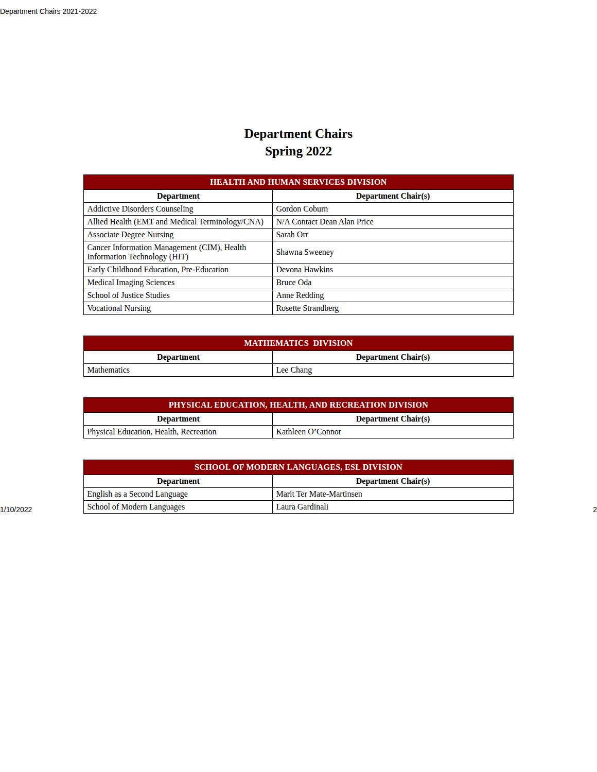Department Chairs 2021-2022
Department Chairs
Spring 2022
| HEALTH AND HUMAN SERVICES DIVISION |
| --- |
| Department | Department Chair(s) |
| Addictive Disorders Counseling | Gordon Coburn |
| Allied Health (EMT and Medical Terminology/CNA) | N/A Contact Dean Alan Price |
| Associate Degree Nursing | Sarah Orr |
| Cancer Information Management (CIM), Health Information Technology (HIT) | Shawna Sweeney |
| Early Childhood Education, Pre-Education | Devona Hawkins |
| Medical Imaging Sciences | Bruce Oda |
| School of Justice Studies | Anne Redding |
| Vocational Nursing | Rosette Strandberg |
| MATHEMATICS DIVISION |
| --- |
| Department | Department Chair(s) |
| Mathematics | Lee Chang |
| PHYSICAL EDUCATION, HEALTH, AND RECREATION DIVISION |
| --- |
| Department | Department Chair(s) |
| Physical Education, Health, Recreation | Kathleen O’Connor |
| SCHOOL OF MODERN LANGUAGES, ESL DIVISION |
| --- |
| Department | Department Chair(s) |
| English as a Second Language | Marit Ter Mate-Martinsen |
| School of Modern Languages | Laura Gardinali |
1/10/2022 2